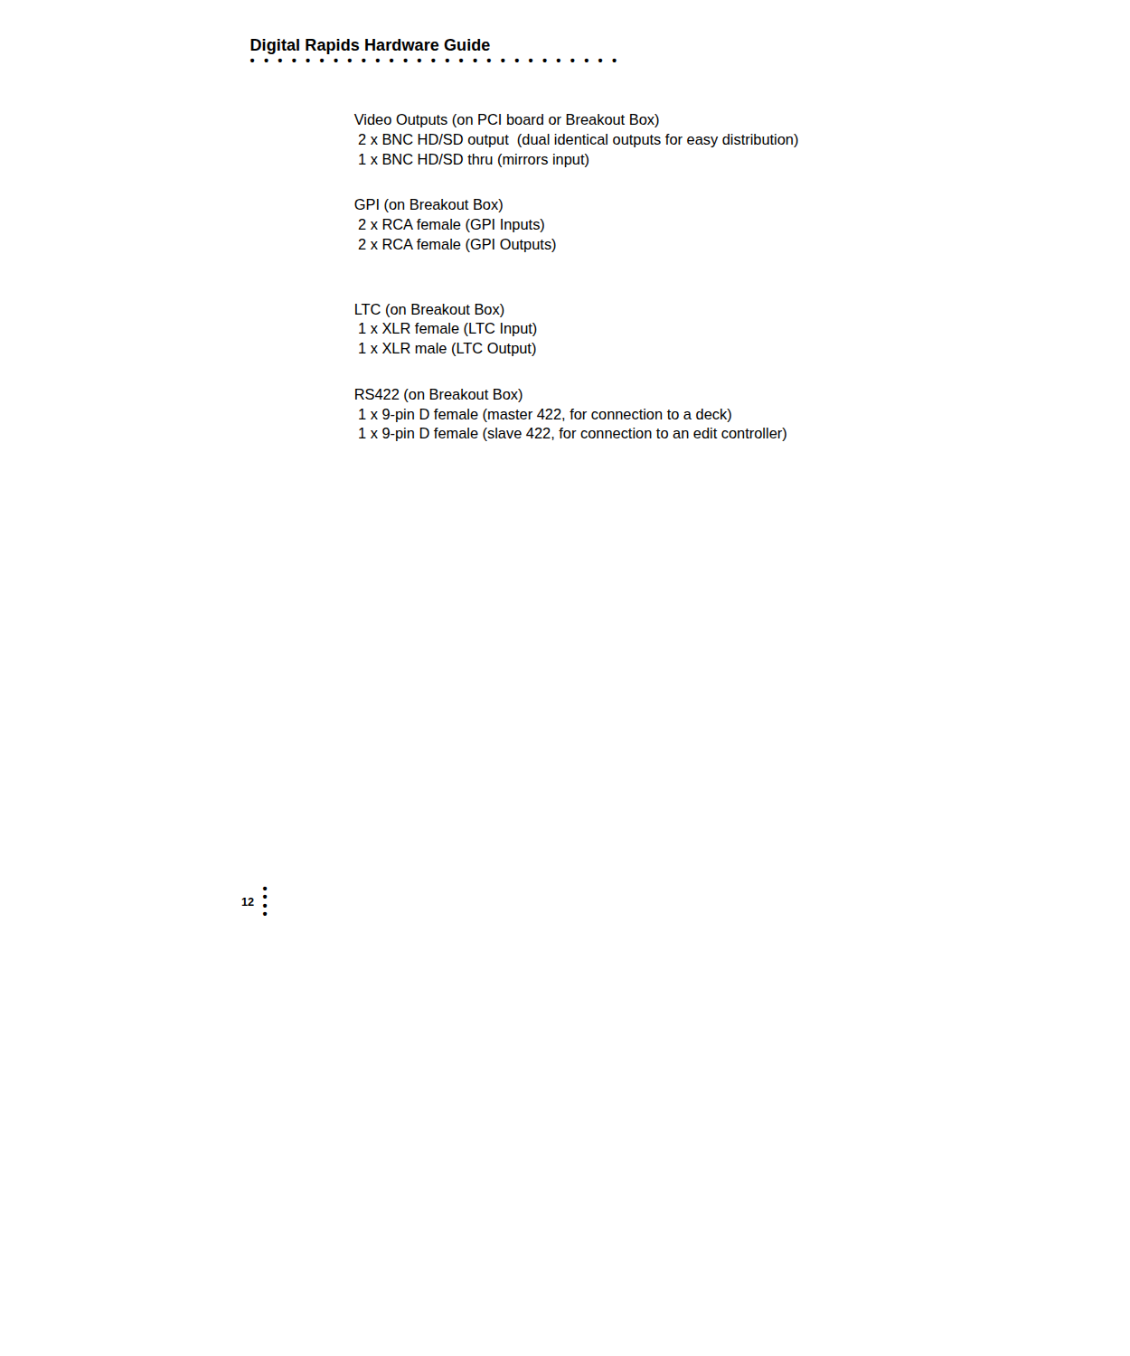Digital Rapids Hardware Guide
• • • • • • • • • • • • • • • • • • • • • • • • • • •
Video Outputs (on PCI board or Breakout Box)
2 x BNC HD/SD output (dual identical outputs for easy distribution)
1 x BNC HD/SD thru (mirrors input)
GPI (on Breakout Box)
2 x RCA female (GPI Inputs)
2 x RCA female (GPI Outputs)
LTC (on Breakout Box)
1 x XLR female (LTC Input)
1 x XLR male (LTC Output)
RS422 (on Breakout Box)
1 x 9-pin D female (master 422, for connection to a deck)
1 x 9-pin D female (slave 422, for connection to an edit controller)
12 • • • •